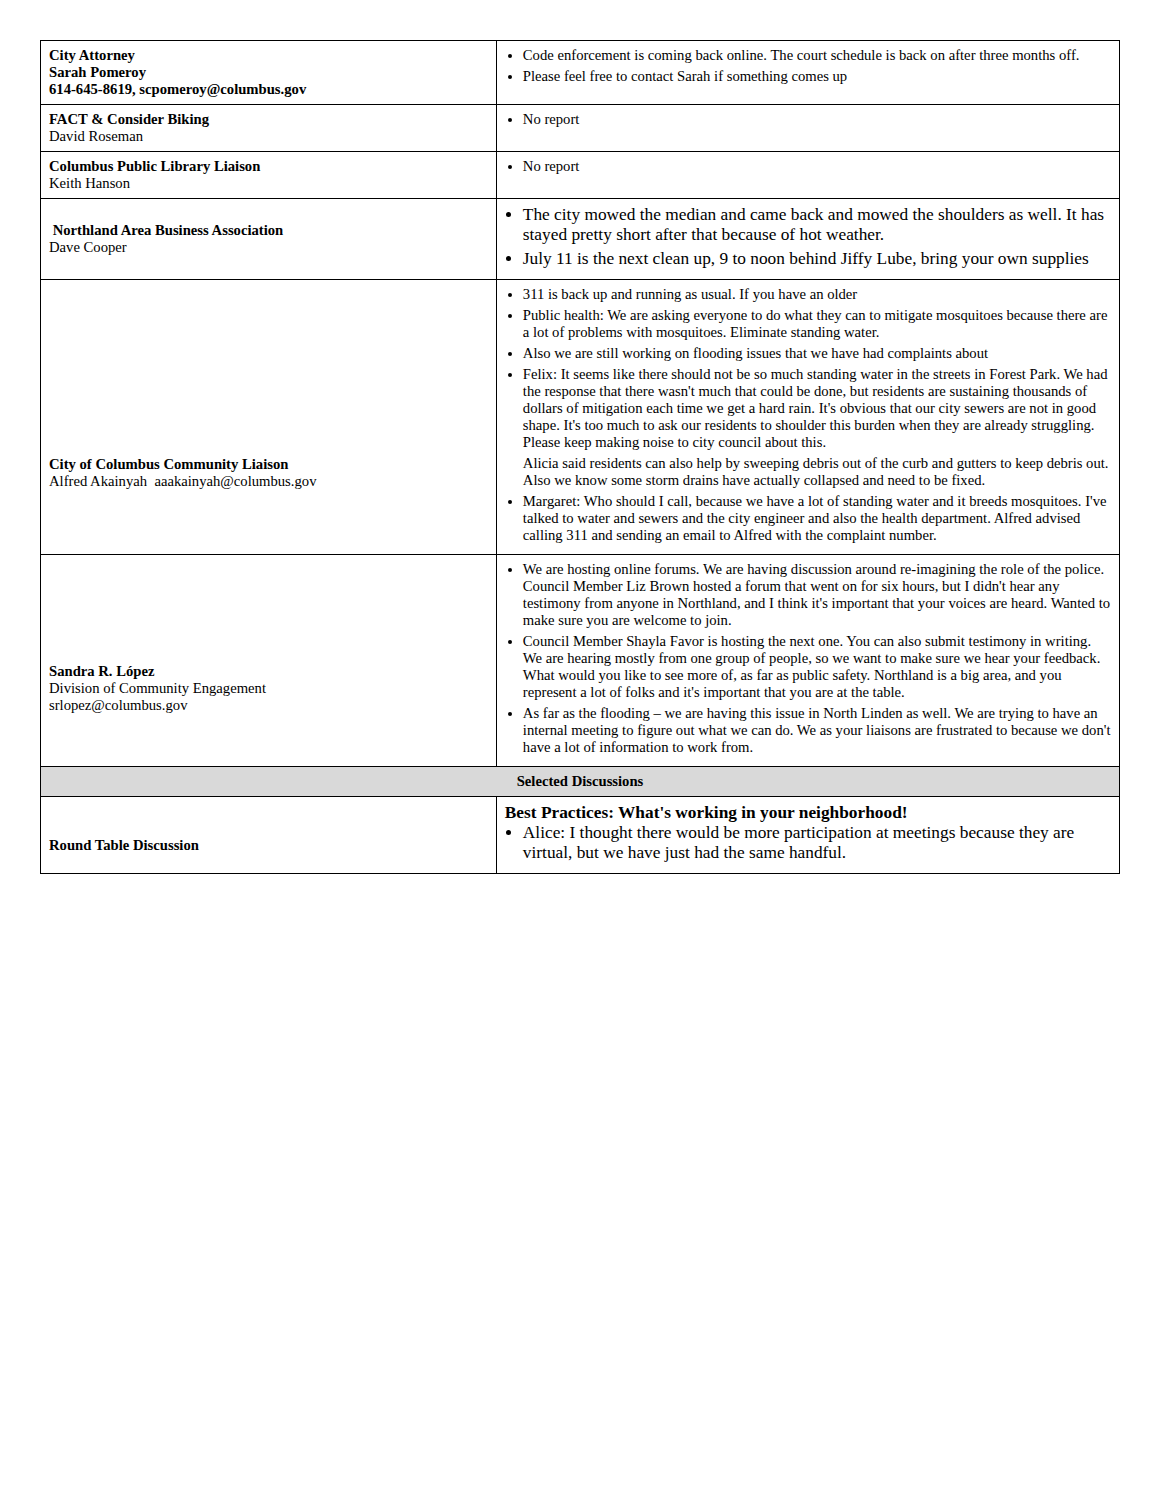| City Attorney Sarah Pomeroy 614-645-8619, scpomeroy@columbus.gov | Code enforcement is coming back online. The court schedule is back on after three months off. Please feel free to contact Sarah if something comes up |
| FACT & Consider Biking David Roseman | No report |
| Columbus Public Library Liaison Keith Hanson | No report |
| Northland Area Business Association Dave Cooper | The city mowed the median and came back and mowed the shoulders as well. It has stayed pretty short after that because of hot weather. July 11 is the next clean up, 9 to noon behind Jiffy Lube, bring your own supplies |
| City of Columbus Community Liaison Alfred Akainyah aaakainyah@columbus.gov | 311 is back up and running as usual. If you have an older Public health: We are asking everyone to do what they can to mitigate mosquitoes because there are a lot of problems with mosquitoes. Eliminate standing water. Also we are still working on flooding issues that we have had complaints about Felix: It seems like there should not be so much standing water in the streets in Forest Park. We had the response that there wasn't much that could be done, but residents are sustaining thousands of dollars of mitigation each time we get a hard rain. It's obvious that our city sewers are not in good shape. It's too much to ask our residents to shoulder this burden when they are already struggling. Please keep making noise to city council about this. Alicia said residents can also help by sweeping debris out of the curb and gutters to keep debris out. Also we know some storm drains have actually collapsed and need to be fixed. Margaret: Who should I call, because we have a lot of standing water and it breeds mosquitoes. I've talked to water and sewers and the city engineer and also the health department. Alfred advised calling 311 and sending an email to Alfred with the complaint number. |
| Sandra R. López Division of Community Engagement srlopez@columbus.gov | We are hosting online forums. We are having discussion around re-imagining the role of the police. Council Member Liz Brown hosted a forum that went on for six hours, but I didn't hear any testimony from anyone in Northland, and I think it's important that your voices are heard. Wanted to make sure you are welcome to join. Council Member Shayla Favor is hosting the next one. You can also submit testimony in writing. We are hearing mostly from one group of people, so we want to make sure we hear your feedback. What would you like to see more of, as far as public safety. Northland is a big area, and you represent a lot of folks and it's important that you are at the table. As far as the flooding – we are having this issue in North Linden as well. We are trying to have an internal meeting to figure out what we can do. We as your liaisons are frustrated to because we don't have a lot of information to work from. |
| Selected Discussions |
| Round Table Discussion | Best Practices: What's working in your neighborhood! Alice: I thought there would be more participation at meetings because they are virtual, but we have just had the same handful. |